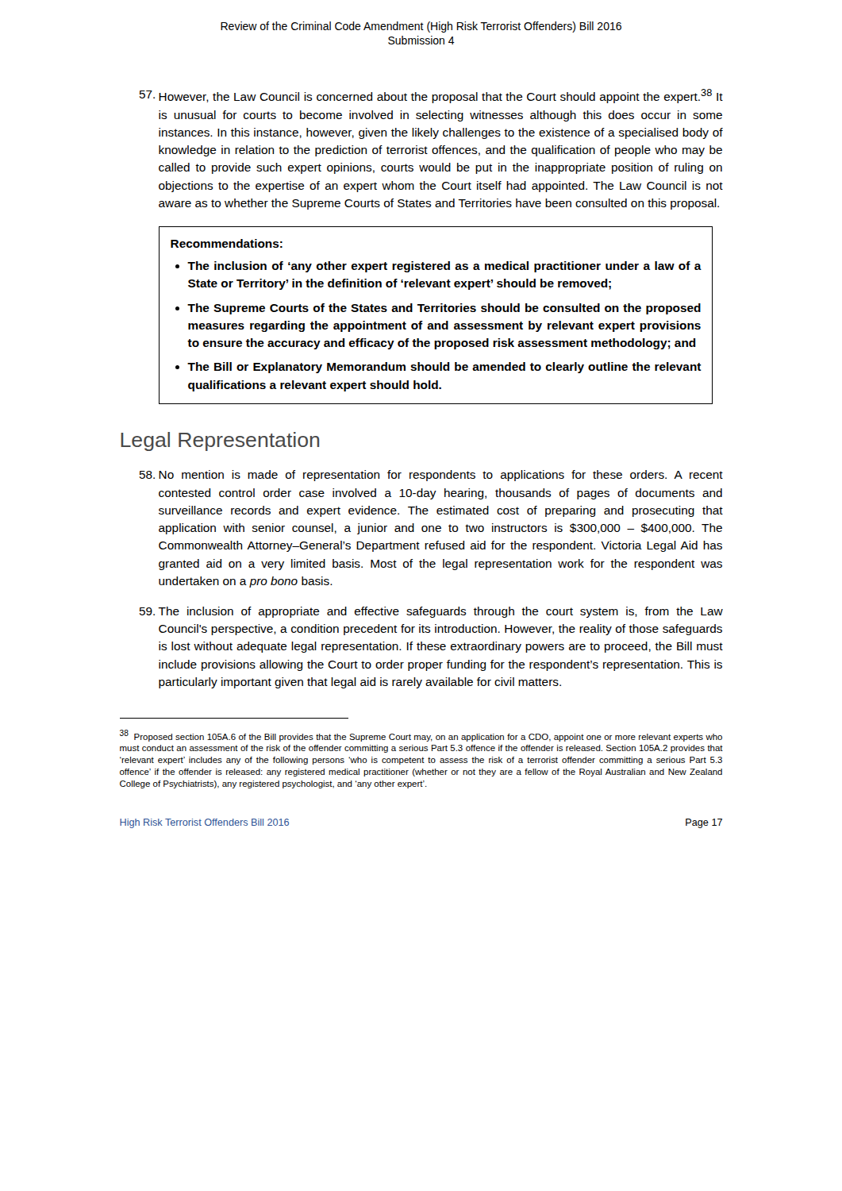Review of the Criminal Code Amendment (High Risk Terrorist Offenders) Bill 2016
Submission 4
57. However, the Law Council is concerned about the proposal that the Court should appoint the expert.38 It is unusual for courts to become involved in selecting witnesses although this does occur in some instances. In this instance, however, given the likely challenges to the existence of a specialised body of knowledge in relation to the prediction of terrorist offences, and the qualification of people who may be called to provide such expert opinions, courts would be put in the inappropriate position of ruling on objections to the expertise of an expert whom the Court itself had appointed. The Law Council is not aware as to whether the Supreme Courts of States and Territories have been consulted on this proposal.
Recommendations:
The inclusion of ‘any other expert registered as a medical practitioner under a law of a State or Territory’ in the definition of ‘relevant expert’ should be removed;
The Supreme Courts of the States and Territories should be consulted on the proposed measures regarding the appointment of and assessment by relevant expert provisions to ensure the accuracy and efficacy of the proposed risk assessment methodology; and
The Bill or Explanatory Memorandum should be amended to clearly outline the relevant qualifications a relevant expert should hold.
Legal Representation
58. No mention is made of representation for respondents to applications for these orders. A recent contested control order case involved a 10-day hearing, thousands of pages of documents and surveillance records and expert evidence. The estimated cost of preparing and prosecuting that application with senior counsel, a junior and one to two instructors is $300,000 – $400,000. The Commonwealth Attorney–General’s Department refused aid for the respondent. Victoria Legal Aid has granted aid on a very limited basis. Most of the legal representation work for the respondent was undertaken on a pro bono basis.
59. The inclusion of appropriate and effective safeguards through the court system is, from the Law Council's perspective, a condition precedent for its introduction. However, the reality of those safeguards is lost without adequate legal representation. If these extraordinary powers are to proceed, the Bill must include provisions allowing the Court to order proper funding for the respondent’s representation. This is particularly important given that legal aid is rarely available for civil matters.
38 Proposed section 105A.6 of the Bill provides that the Supreme Court may, on an application for a CDO, appoint one or more relevant experts who must conduct an assessment of the risk of the offender committing a serious Part 5.3 offence if the offender is released. Section 105A.2 provides that ‘relevant expert’ includes any of the following persons ‘who is competent to assess the risk of a terrorist offender committing a serious Part 5.3 offence’ if the offender is released: any registered medical practitioner (whether or not they are a fellow of the Royal Australian and New Zealand College of Psychiatrists), any registered psychologist, and ‘any other expert’.
High Risk Terrorist Offenders Bill 2016 Page 17